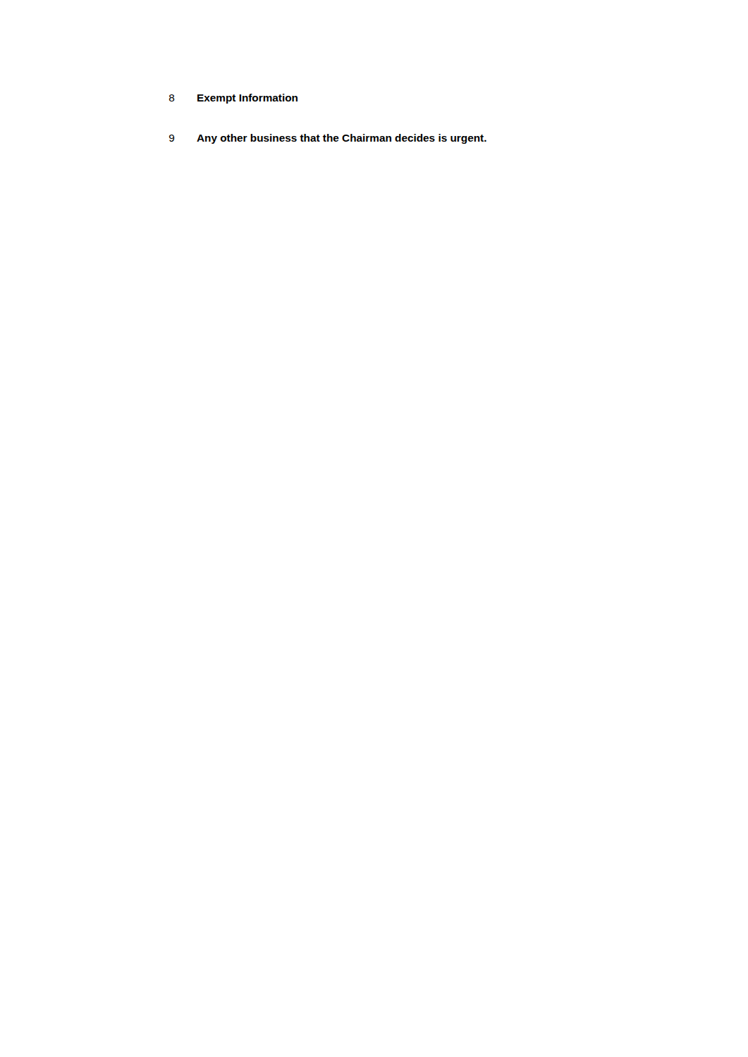8 Exempt Information
9 Any other business that the Chairman decides is urgent.